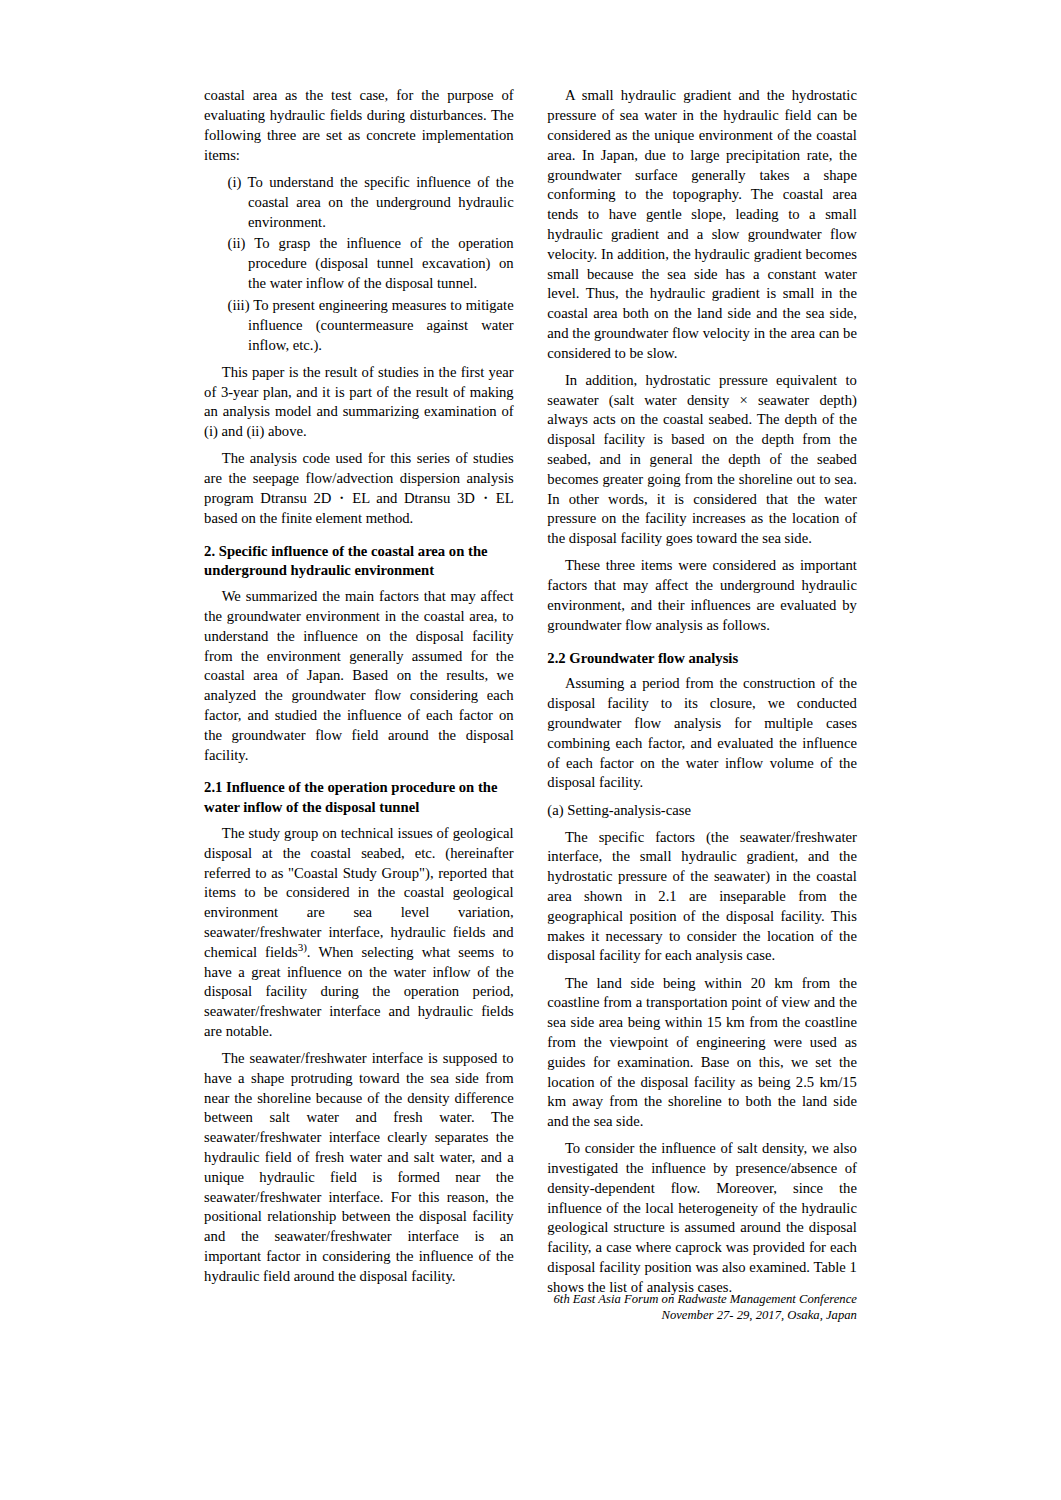coastal area as the test case, for the purpose of evaluating hydraulic fields during disturbances. The following three are set as concrete implementation items:
(i) To understand the specific influence of the coastal area on the underground hydraulic environment.
(ii) To grasp the influence of the operation procedure (disposal tunnel excavation) on the water inflow of the disposal tunnel.
(iii) To present engineering measures to mitigate influence (countermeasure against water inflow, etc.).
This paper is the result of studies in the first year of 3-year plan, and it is part of the result of making an analysis model and summarizing examination of (i) and (ii) above.
The analysis code used for this series of studies are the seepage flow/advection dispersion analysis program Dtransu 2D・EL and Dtransu 3D・EL based on the finite element method.
2. Specific influence of the coastal area on the underground hydraulic environment
We summarized the main factors that may affect the groundwater environment in the coastal area, to understand the influence on the disposal facility from the environment generally assumed for the coastal area of Japan. Based on the results, we analyzed the groundwater flow considering each factor, and studied the influence of each factor on the groundwater flow field around the disposal facility.
2.1 Influence of the operation procedure on the water inflow of the disposal tunnel
The study group on technical issues of geological disposal at the coastal seabed, etc. (hereinafter referred to as "Coastal Study Group"), reported that items to be considered in the coastal geological environment are sea level variation, seawater/freshwater interface, hydraulic fields and chemical fields3). When selecting what seems to have a great influence on the water inflow of the disposal facility during the operation period, seawater/freshwater interface and hydraulic fields are notable.
The seawater/freshwater interface is supposed to have a shape protruding toward the sea side from near the shoreline because of the density difference between salt water and fresh water. The seawater/freshwater interface clearly separates the hydraulic field of fresh water and salt water, and a unique hydraulic field is formed near the seawater/freshwater interface. For this reason, the positional relationship between the disposal facility and the seawater/freshwater interface is an important factor in considering the influence of the hydraulic field around the disposal facility.
A small hydraulic gradient and the hydrostatic pressure of sea water in the hydraulic field can be considered as the unique environment of the coastal area. In Japan, due to large precipitation rate, the groundwater surface generally takes a shape conforming to the topography. The coastal area tends to have gentle slope, leading to a small hydraulic gradient and a slow groundwater flow velocity. In addition, the hydraulic gradient becomes small because the sea side has a constant water level. Thus, the hydraulic gradient is small in the coastal area both on the land side and the sea side, and the groundwater flow velocity in the area can be considered to be slow.
In addition, hydrostatic pressure equivalent to seawater (salt water density × seawater depth) always acts on the coastal seabed. The depth of the disposal facility is based on the depth from the seabed, and in general the depth of the seabed becomes greater going from the shoreline out to sea. In other words, it is considered that the water pressure on the facility increases as the location of the disposal facility goes toward the sea side.
These three items were considered as important factors that may affect the underground hydraulic environment, and their influences are evaluated by groundwater flow analysis as follows.
2.2 Groundwater flow analysis
Assuming a period from the construction of the disposal facility to its closure, we conducted groundwater flow analysis for multiple cases combining each factor, and evaluated the influence of each factor on the water inflow volume of the disposal facility.
(a) Setting-analysis-case
The specific factors (the seawater/freshwater interface, the small hydraulic gradient, and the hydrostatic pressure of the seawater) in the coastal area shown in 2.1 are inseparable from the geographical position of the disposal facility. This makes it necessary to consider the location of the disposal facility for each analysis case.
The land side being within 20 km from the coastline from a transportation point of view and the sea side area being within 15 km from the coastline from the viewpoint of engineering were used as guides for examination. Base on this, we set the location of the disposal facility as being 2.5 km/15 km away from the shoreline to both the land side and the sea side.
To consider the influence of salt density, we also investigated the influence by presence/absence of density-dependent flow. Moreover, since the influence of the local heterogeneity of the hydraulic geological structure is assumed around the disposal facility, a case where caprock was provided for each disposal facility position was also examined. Table 1 shows the list of analysis cases.
6th East Asia Forum on Radwaste Management Conference
November 27- 29, 2017, Osaka, Japan